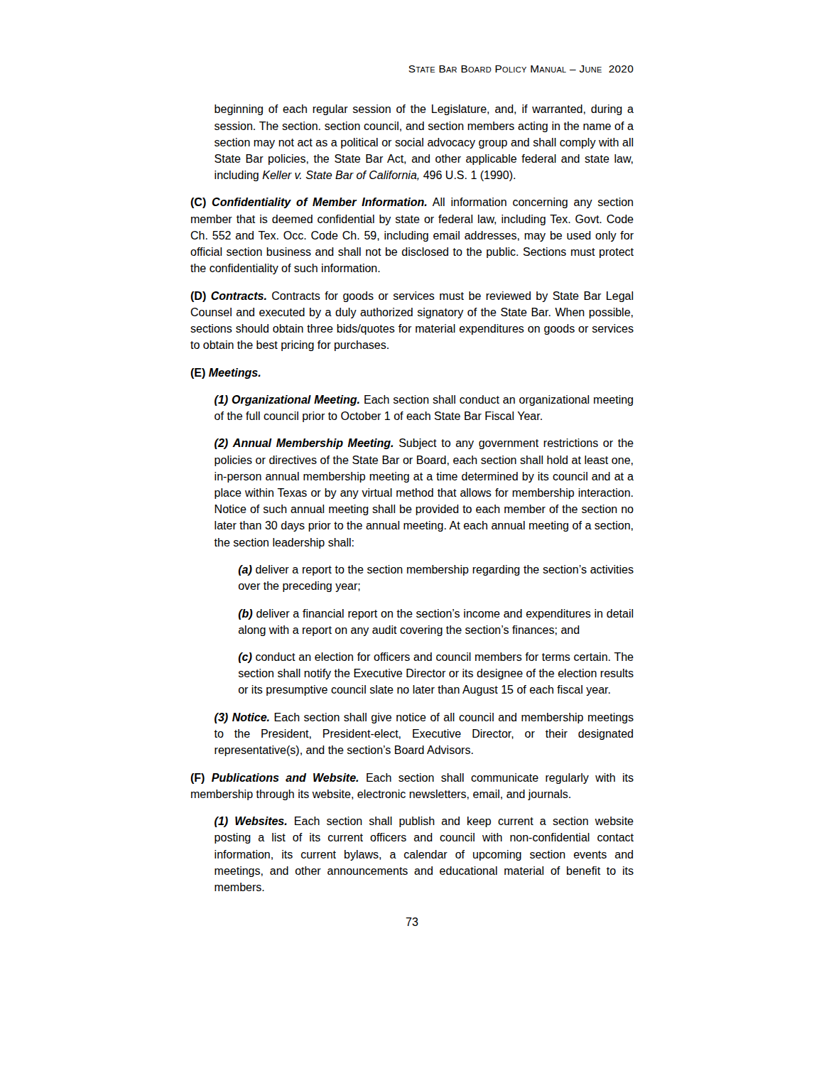State Bar Board Policy Manual – June 2020
beginning of each regular session of the Legislature, and, if warranted, during a session. The section. section council, and section members acting in the name of a section may not act as a political or social advocacy group and shall comply with all State Bar policies, the State Bar Act, and other applicable federal and state law, including Keller v. State Bar of California, 496 U.S. 1 (1990).
(C) Confidentiality of Member Information. All information concerning any section member that is deemed confidential by state or federal law, including Tex. Govt. Code Ch. 552 and Tex. Occ. Code Ch. 59, including email addresses, may be used only for official section business and shall not be disclosed to the public. Sections must protect the confidentiality of such information.
(D) Contracts. Contracts for goods or services must be reviewed by State Bar Legal Counsel and executed by a duly authorized signatory of the State Bar. When possible, sections should obtain three bids/quotes for material expenditures on goods or services to obtain the best pricing for purchases.
(E) Meetings.
(1) Organizational Meeting. Each section shall conduct an organizational meeting of the full council prior to October 1 of each State Bar Fiscal Year.
(2) Annual Membership Meeting. Subject to any government restrictions or the policies or directives of the State Bar or Board, each section shall hold at least one, in-person annual membership meeting at a time determined by its council and at a place within Texas or by any virtual method that allows for membership interaction. Notice of such annual meeting shall be provided to each member of the section no later than 30 days prior to the annual meeting. At each annual meeting of a section, the section leadership shall:
(a) deliver a report to the section membership regarding the section’s activities over the preceding year;
(b) deliver a financial report on the section’s income and expenditures in detail along with a report on any audit covering the section’s finances; and
(c) conduct an election for officers and council members for terms certain. The section shall notify the Executive Director or its designee of the election results or its presumptive council slate no later than August 15 of each fiscal year.
(3) Notice. Each section shall give notice of all council and membership meetings to the President, President-elect, Executive Director, or their designated representative(s), and the section’s Board Advisors.
(F) Publications and Website. Each section shall communicate regularly with its membership through its website, electronic newsletters, email, and journals.
(1) Websites. Each section shall publish and keep current a section website posting a list of its current officers and council with non-confidential contact information, its current bylaws, a calendar of upcoming section events and meetings, and other announcements and educational material of benefit to its members.
73